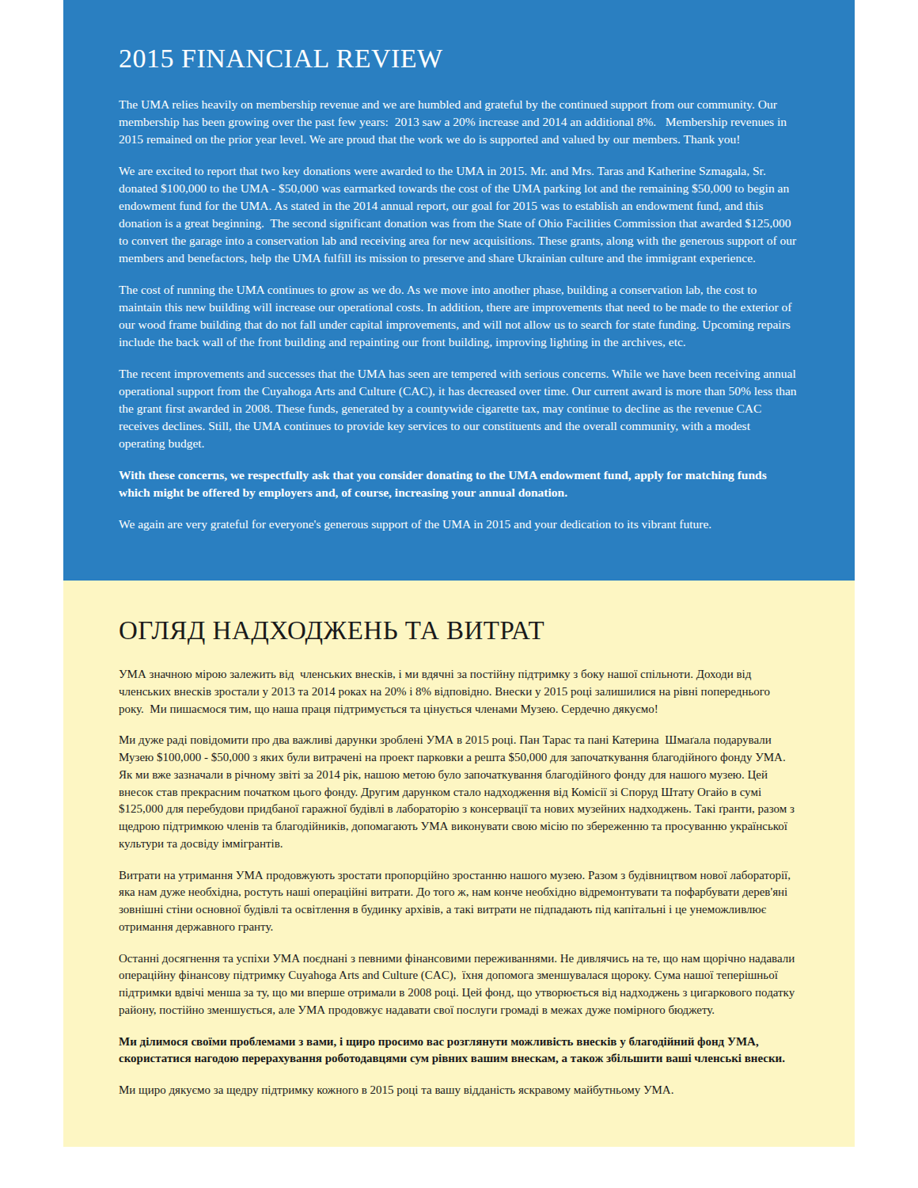2015 FINANCIAL REVIEW
The UMA relies heavily on membership revenue and we are humbled and grateful by the continued support from our community. Our membership has been growing over the past few years: 2013 saw a 20% increase and 2014 an additional 8%. Membership revenues in 2015 remained on the prior year level. We are proud that the work we do is supported and valued by our members. Thank you!
We are excited to report that two key donations were awarded to the UMA in 2015. Mr. and Mrs. Taras and Katherine Szmagala, Sr. donated $100,000 to the UMA - $50,000 was earmarked towards the cost of the UMA parking lot and the remaining $50,000 to begin an endowment fund for the UMA. As stated in the 2014 annual report, our goal for 2015 was to establish an endowment fund, and this donation is a great beginning. The second significant donation was from the State of Ohio Facilities Commission that awarded $125,000 to convert the garage into a conservation lab and receiving area for new acquisitions. These grants, along with the generous support of our members and benefactors, help the UMA fulfill its mission to preserve and share Ukrainian culture and the immigrant experience.
The cost of running the UMA continues to grow as we do. As we move into another phase, building a conservation lab, the cost to maintain this new building will increase our operational costs. In addition, there are improvements that need to be made to the exterior of our wood frame building that do not fall under capital improvements, and will not allow us to search for state funding. Upcoming repairs include the back wall of the front building and repainting our front building, improving lighting in the archives, etc.
The recent improvements and successes that the UMA has seen are tempered with serious concerns. While we have been receiving annual operational support from the Cuyahoga Arts and Culture (CAC), it has decreased over time. Our current award is more than 50% less than the grant first awarded in 2008. These funds, generated by a countywide cigarette tax, may continue to decline as the revenue CAC receives declines. Still, the UMA continues to provide key services to our constituents and the overall community, with a modest operating budget.
With these concerns, we respectfully ask that you consider donating to the UMA endowment fund, apply for matching funds which might be offered by employers and, of course, increasing your annual donation.
We again are very grateful for everyone's generous support of the UMA in 2015 and your dedication to its vibrant future.
ОГЛЯД НАДХОДЖЕНЬ ТА ВИТРАТ
УМА значною мірою залежить від членських внесків, і ми вдячні за постійну підтримку з боку нашої спільноти. Доходи від членських внесків зростали у 2013 та 2014 роках на 20% і 8% відповідно. Внески у 2015 році залишилися на рівні попереднього року. Ми пишаємося тим, що наша праця підтримується та цінується членами Музею. Сердечно дякуємо!
Ми дуже раді повідомити про два важливі дарунки зроблені УМА в 2015 році. Пан Тарас та пані Катерина Шмаґала подарували Музею $100,000 - $50,000 з яких були витрачені на проект парковки а решта $50,000 для започаткування благодійного фонду УМА. Як ми вже зазначали в річному звіті за 2014 рік, нашою метою було започаткування благодійного фонду для нашого музею. Цей внесок став прекрасним початком цього фонду. Другим дарунком стало надходження від Комісії зі Споруд Штату Огайо в сумі $125,000 для перебудови придбаної гаражної будівлі в лабораторію з консервації та нових музейних надходжень. Такі ґранти, разом з щедрою підтримкою членів та благодійників, допомагають УМА виконувати свою місію по збереженню та просуванню української культури та досвіду іммігрантів.
Витрати на утримання УМА продовжують зростати пропорційно зростанню нашого музею. Разом з будівництвом нової лабораторії, яка нам дуже необхідна, ростуть наші операційні витрати. До того ж, нам конче необхідно відремонтувати та пофарбувати дерев'яні зовнішні стіни основної будівлі та освітлення в будинку архівів, а такі витрати не підпадають під капітальні і це унеможливлює отримання державного гранту.
Останні досягнення та успіхи УМА поєднані з певними фінансовими переживаннями. Не дивлячись на те, що нам щорічно надавали операційну фінансову підтримку Cuyahoga Arts and Culture (CAC), їхня допомога зменшувалася щороку. Сума нашої теперішньої підтримки вдвічі менша за ту, що ми вперше отримали в 2008 році. Цей фонд, що утворюється від надходжень з цигаркового податку району, постійно зменшується, але УМА продовжує надавати свої послуги громаді в межах дуже помірного бюджету.
Ми ділимося своїми проблемами з вами, і щиро просимо вас розглянути можливість внесків у благодійний фонд УМА, скористатися нагодою перерахування роботодавцями сум рівних вашим внескам, а також збільшити ваші членські внески.
Ми щиро дякуємо за щедру підтримку кожного в 2015 році та вашу відданість яскравому майбутньому УМА.